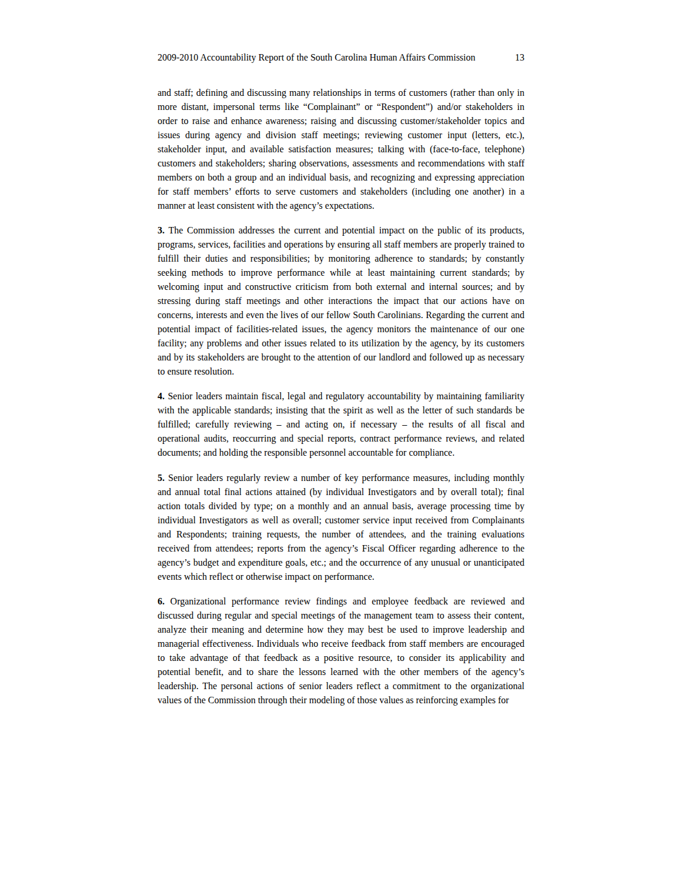2009-2010 Accountability Report of the South Carolina Human Affairs Commission 13
and staff; defining and discussing many relationships in terms of customers (rather than only in more distant, impersonal terms like “Complainant” or “Respondent”) and/or stakeholders in order to raise and enhance awareness; raising and discussing customer/stakeholder topics and issues during agency and division staff meetings; reviewing customer input (letters, etc.), stakeholder input, and available satisfaction measures; talking with (face-to-face, telephone) customers and stakeholders; sharing observations, assessments and recommendations with staff members on both a group and an individual basis, and recognizing and expressing appreciation for staff members’ efforts to serve customers and stakeholders (including one another) in a manner at least consistent with the agency’s expectations.
3. The Commission addresses the current and potential impact on the public of its products, programs, services, facilities and operations by ensuring all staff members are properly trained to fulfill their duties and responsibilities; by monitoring adherence to standards; by constantly seeking methods to improve performance while at least maintaining current standards; by welcoming input and constructive criticism from both external and internal sources; and by stressing during staff meetings and other interactions the impact that our actions have on concerns, interests and even the lives of our fellow South Carolinians. Regarding the current and potential impact of facilities-related issues, the agency monitors the maintenance of our one facility; any problems and other issues related to its utilization by the agency, by its customers and by its stakeholders are brought to the attention of our landlord and followed up as necessary to ensure resolution.
4. Senior leaders maintain fiscal, legal and regulatory accountability by maintaining familiarity with the applicable standards; insisting that the spirit as well as the letter of such standards be fulfilled; carefully reviewing – and acting on, if necessary – the results of all fiscal and operational audits, reoccurring and special reports, contract performance reviews, and related documents; and holding the responsible personnel accountable for compliance.
5. Senior leaders regularly review a number of key performance measures, including monthly and annual total final actions attained (by individual Investigators and by overall total); final action totals divided by type; on a monthly and an annual basis, average processing time by individual Investigators as well as overall; customer service input received from Complainants and Respondents; training requests, the number of attendees, and the training evaluations received from attendees; reports from the agency’s Fiscal Officer regarding adherence to the agency’s budget and expenditure goals, etc.; and the occurrence of any unusual or unanticipated events which reflect or otherwise impact on performance.
6. Organizational performance review findings and employee feedback are reviewed and discussed during regular and special meetings of the management team to assess their content, analyze their meaning and determine how they may best be used to improve leadership and managerial effectiveness. Individuals who receive feedback from staff members are encouraged to take advantage of that feedback as a positive resource, to consider its applicability and potential benefit, and to share the lessons learned with the other members of the agency’s leadership. The personal actions of senior leaders reflect a commitment to the organizational values of the Commission through their modeling of those values as reinforcing examples for